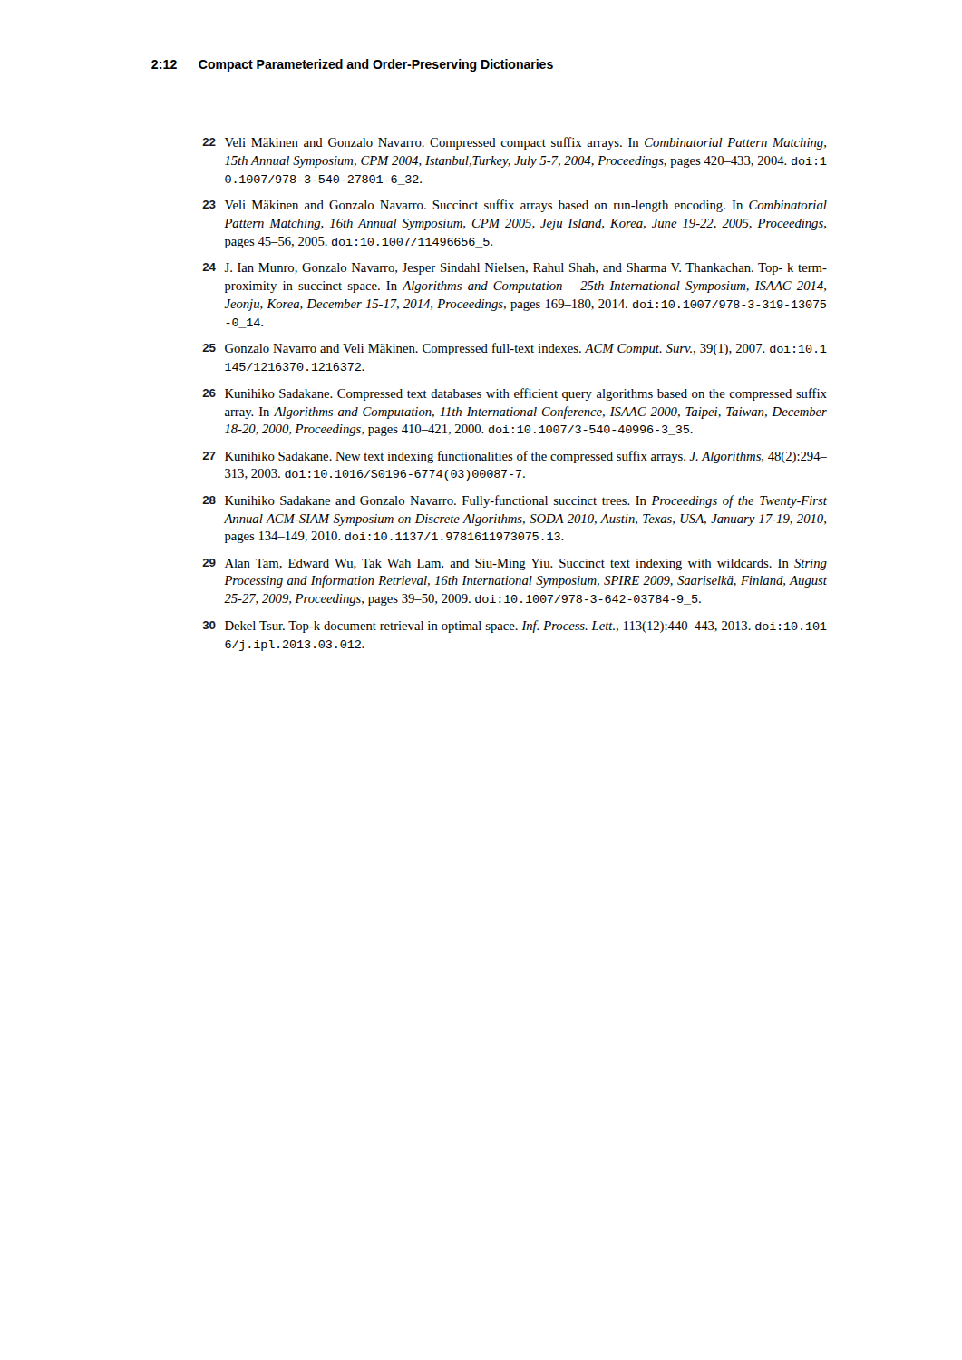2:12 Compact Parameterized and Order-Preserving Dictionaries
22 Veli Mäkinen and Gonzalo Navarro. Compressed compact suffix arrays. In Combinatorial Pattern Matching, 15th Annual Symposium, CPM 2004, Istanbul,Turkey, July 5-7, 2004, Proceedings, pages 420–433, 2004. doi:10.1007/978-3-540-27801-6_32.
23 Veli Mäkinen and Gonzalo Navarro. Succinct suffix arrays based on run-length encoding. In Combinatorial Pattern Matching, 16th Annual Symposium, CPM 2005, Jeju Island, Korea, June 19-22, 2005, Proceedings, pages 45–56, 2005. doi:10.1007/11496656_5.
24 J. Ian Munro, Gonzalo Navarro, Jesper Sindahl Nielsen, Rahul Shah, and Sharma V. Thankachan. Top- k term-proximity in succinct space. In Algorithms and Computation – 25th International Symposium, ISAAC 2014, Jeonju, Korea, December 15-17, 2014, Proceedings, pages 169–180, 2014. doi:10.1007/978-3-319-13075-0_14.
25 Gonzalo Navarro and Veli Mäkinen. Compressed full-text indexes. ACM Comput. Surv., 39(1), 2007. doi:10.1145/1216370.1216372.
26 Kunihiko Sadakane. Compressed text databases with efficient query algorithms based on the compressed suffix array. In Algorithms and Computation, 11th International Conference, ISAAC 2000, Taipei, Taiwan, December 18-20, 2000, Proceedings, pages 410–421, 2000. doi:10.1007/3-540-40996-3_35.
27 Kunihiko Sadakane. New text indexing functionalities of the compressed suffix arrays. J. Algorithms, 48(2):294–313, 2003. doi:10.1016/S0196-6774(03)00087-7.
28 Kunihiko Sadakane and Gonzalo Navarro. Fully-functional succinct trees. In Proceedings of the Twenty-First Annual ACM-SIAM Symposium on Discrete Algorithms, SODA 2010, Austin, Texas, USA, January 17-19, 2010, pages 134–149, 2010. doi:10.1137/1.9781611973075.13.
29 Alan Tam, Edward Wu, Tak Wah Lam, and Siu-Ming Yiu. Succinct text indexing with wildcards. In String Processing and Information Retrieval, 16th International Symposium, SPIRE 2009, Saariselkä, Finland, August 25-27, 2009, Proceedings, pages 39–50, 2009. doi:10.1007/978-3-642-03784-9_5.
30 Dekel Tsur. Top-k document retrieval in optimal space. Inf. Process. Lett., 113(12):440–443, 2013. doi:10.1016/j.ipl.2013.03.012.